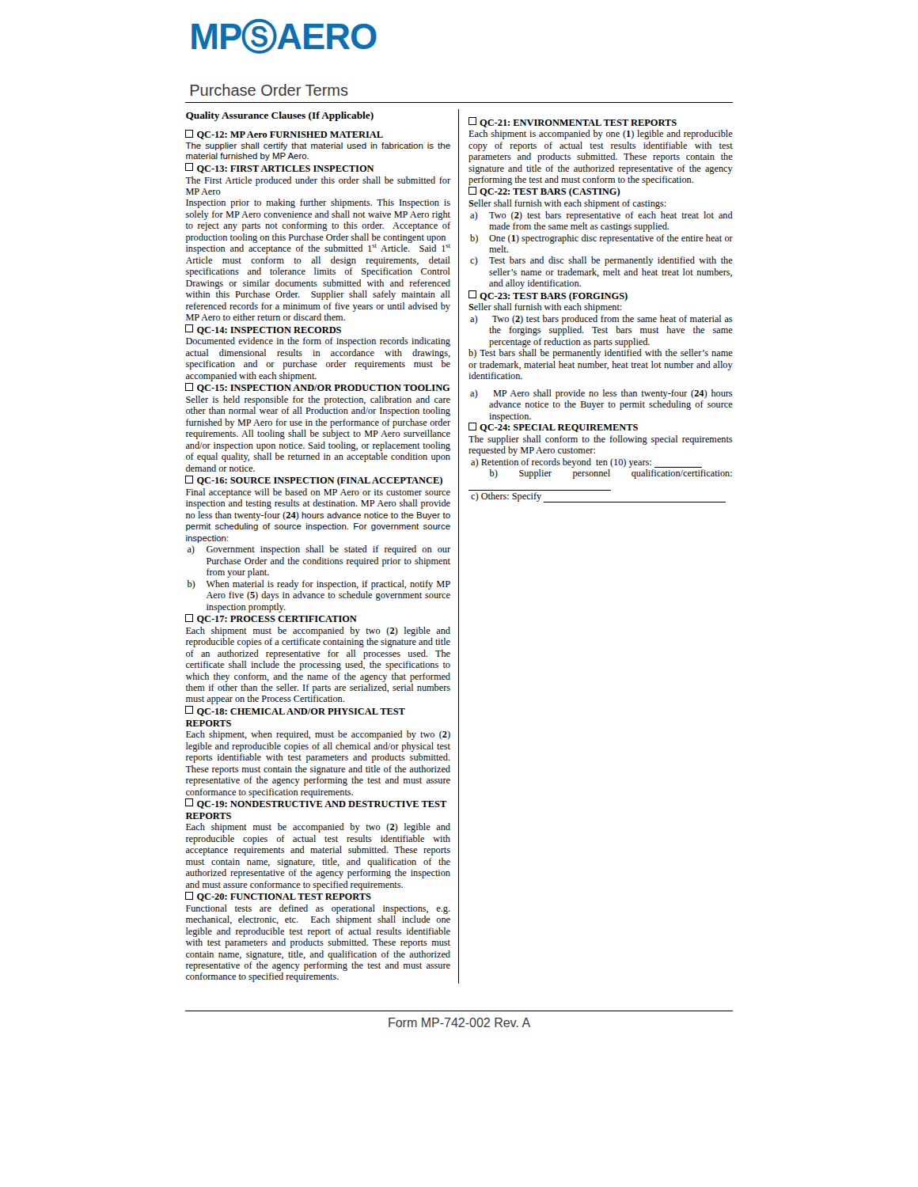MPⓈAERO
Purchase Order Terms
Quality Assurance Clauses (If Applicable)
QC-12: MP Aero FURNISHED MATERIAL
The supplier shall certify that material used in fabrication is the material furnished by MP Aero.
QC-13: FIRST ARTICLES INSPECTION
The First Article produced under this order shall be submitted for MP Aero
Inspection prior to making further shipments. This Inspection is solely for MP Aero convenience and shall not waive MP Aero right to reject any parts not conforming to this order. Acceptance of production tooling on this Purchase Order shall be contingent upon
inspection and acceptance of the submitted 1st Article. Said 1st Article must conform to all design requirements, detail specifications and tolerance limits of Specification Control Drawings or similar documents submitted with and referenced within this Purchase Order. Supplier shall safely maintain all referenced records for a minimum of five years or until advised by MP Aero to either return or discard them.
QC-14: INSPECTION RECORDS
Documented evidence in the form of inspection records indicating actual dimensional results in accordance with drawings, specification and or purchase order requirements must be accompanied with each shipment.
QC-15: INSPECTION AND/OR PRODUCTION TOOLING
Seller is held responsible for the protection, calibration and care other than normal wear of all Production and/or Inspection tooling furnished by MP Aero for use in the performance of purchase order requirements. All tooling shall be subject to MP Aero surveillance and/or inspection upon notice. Said tooling, or replacement tooling of equal quality, shall be returned in an acceptable condition upon demand or notice.
QC-16: SOURCE INSPECTION (FINAL ACCEPTANCE)
Final acceptance will be based on MP Aero or its customer source inspection and testing results at destination. MP Aero shall provide no less than twenty-four (24) hours advance notice to the Buyer to permit scheduling of source inspection. For government source inspection:
a) Government inspection shall be stated if required on our Purchase Order and the conditions required prior to shipment from your plant.
b) When material is ready for inspection, if practical, notify MP Aero five (5) days in advance to schedule government source inspection promptly.
QC-17: PROCESS CERTIFICATION
Each shipment must be accompanied by two (2) legible and reproducible copies of a certificate containing the signature and title of an authorized representative for all processes used. The certificate shall include the processing used, the specifications to which they conform, and the name of the agency that performed them if other than the seller. If parts are serialized, serial numbers must appear on the Process Certification.
QC-18: CHEMICAL AND/OR PHYSICAL TEST REPORTS
Each shipment, when required, must be accompanied by two (2) legible and reproducible copies of all chemical and/or physical test reports identifiable with test parameters and products submitted. These reports must contain the signature and title of the authorized representative of the agency performing the test and must assure conformance to specification requirements.
QC-19: NONDESTRUCTIVE AND DESTRUCTIVE TEST REPORTS
Each shipment must be accompanied by two (2) legible and reproducible copies of actual test results identifiable with acceptance requirements and material submitted. These reports must contain name, signature, title, and qualification of the authorized representative of the agency performing the inspection and must assure conformance to specified requirements.
QC-20: FUNCTIONAL TEST REPORTS
Functional tests are defined as operational inspections, e.g. mechanical, electronic, etc. Each shipment shall include one legible and reproducible test report of actual results identifiable with test parameters and products submitted. These reports must contain name, signature, title, and qualification of the authorized representative of the agency performing the test and must assure conformance to specified requirements.
QC-21: ENVIRONMENTAL TEST REPORTS
Each shipment is accompanied by one (1) legible and reproducible copy of reports of actual test results identifiable with test parameters and products submitted. These reports contain the signature and title of the authorized representative of the agency performing the test and must conform to the specification.
QC-22: TEST BARS (CASTING)
Seller shall furnish with each shipment of castings:
a) Two (2) test bars representative of each heat treat lot and made from the same melt as castings supplied.
b) One (1) spectrographic disc representative of the entire heat or melt.
c) Test bars and disc shall be permanently identified with the seller’s name or trademark, melt and heat treat lot numbers, and alloy identification.
QC-23: TEST BARS (FORGINGS)
Seller shall furnish with each shipment:
a) Two (2) test bars produced from the same heat of material as the forgings supplied. Test bars must have the same percentage of reduction as parts supplied.
b) Test bars shall be permanently identified with the seller’s name or trademark, material heat number, heat treat lot number and alloy identification.
a) MP Aero shall provide no less than twenty-four (24) hours advance notice to the Buyer to permit scheduling of source inspection.
QC-24: SPECIAL REQUIREMENTS
The supplier shall conform to the following special requirements requested by MP Aero customer:
a) Retention of records beyond ten (10) years:
b) Supplier personnel qualification/certification:
c) Others: Specify
Form MP-742-002 Rev. A